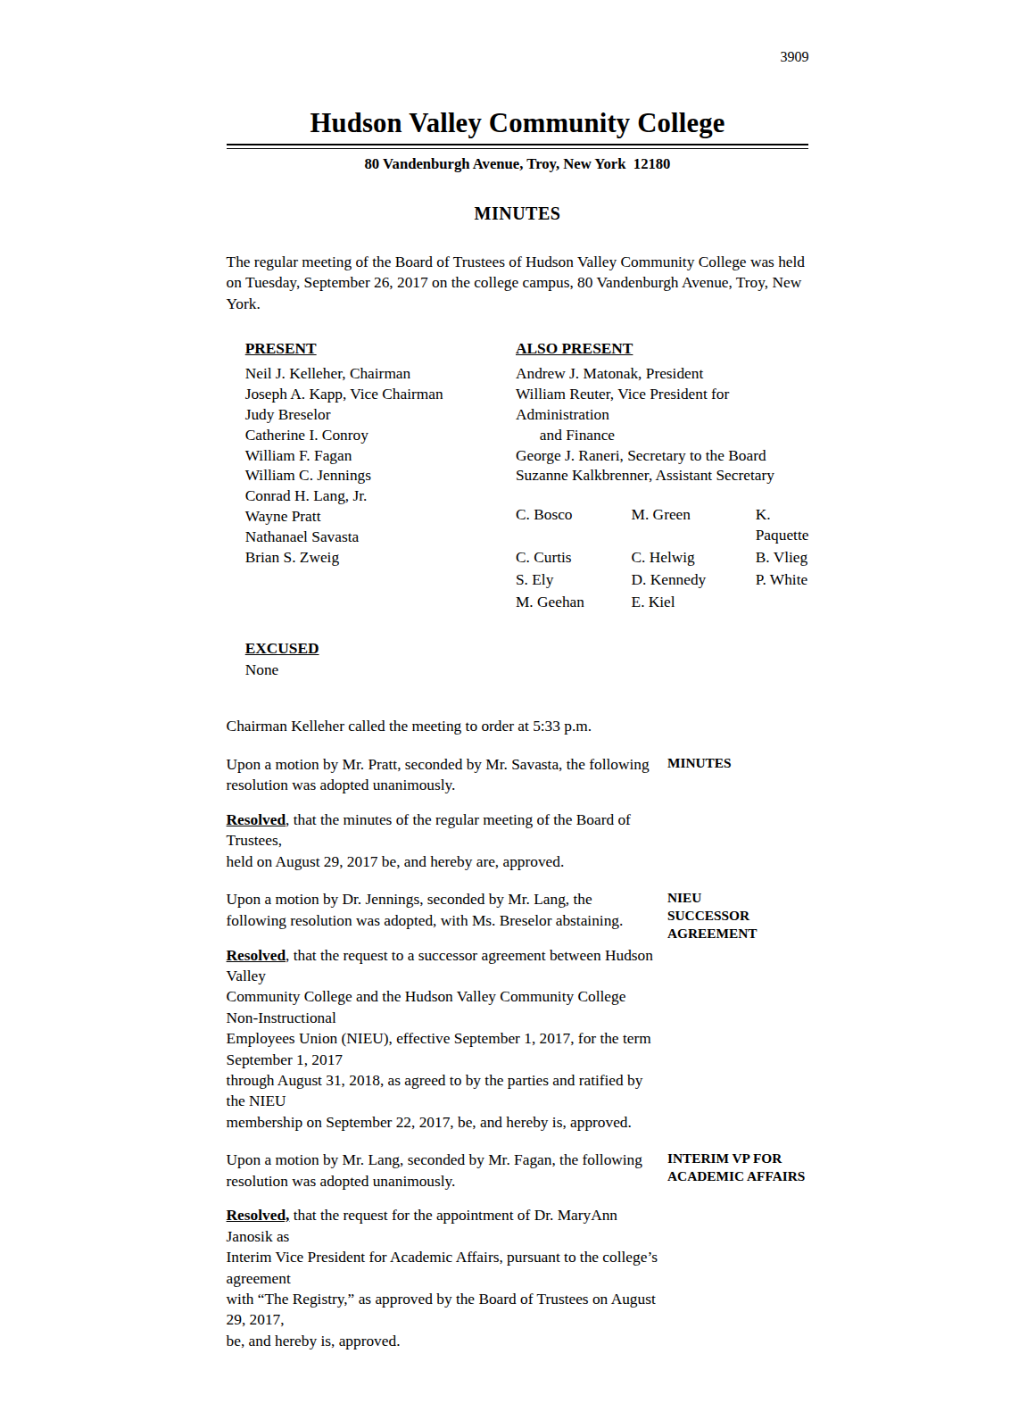3909
Hudson Valley Community College
80 Vandenburgh Avenue, Troy, New York 12180
MINUTES
The regular meeting of the Board of Trustees of Hudson Valley Community College was held on Tuesday, September 26, 2017 on the college campus, 80 Vandenburgh Avenue, Troy, New York.
PRESENT
Neil J. Kelleher, Chairman
Joseph A. Kapp, Vice Chairman
Judy Breselor
Catherine I. Conroy
William F. Fagan
William C. Jennings
Conrad H. Lang, Jr.
Wayne Pratt
Nathanael Savasta
Brian S. Zweig
ALSO PRESENT
Andrew J. Matonak, President
William Reuter, Vice President for Administrationand Finance
George J. Raneri, Secretary to the Board
Suzanne Kalkbrenner, Assistant Secretary
C. Bosco M. Green K. Paquette C. Curtis C. Helwig B. Vlieg S. Ely D. Kennedy P. White M. Geehan E. Kiel
EXCUSED
None
Chairman Kelleher called the meeting to order at 5:33 p.m.
Upon a motion by Mr. Pratt, seconded by Mr. Savasta, the following
resolution was adopted unanimously. MINUTES
Resolved, that the minutes of the regular meeting of the Board of Trustees,
held on August 29, 2017 be, and hereby are, approved.
Upon a motion by Dr. Jennings, seconded by Mr. Lang, the
following resolution was adopted, with Ms. Breselor abstaining. NIEU
SUCCESSOR
AGREEMENT
Resolved, that the request to a successor agreement between Hudson Valley
Community College and the Hudson Valley Community College Non-Instructional
Employees Union (NIEU), effective September 1, 2017, for the term September 1, 2017
through August 31, 2018, as agreed to by the parties and ratified by the NIEU
membership on September 22, 2017, be, and hereby is, approved.
Upon a motion by Mr. Lang, seconded by Mr. Fagan, the following
resolution was adopted unanimously. INTERIM VP FOR
ACADEMIC AFFAIRS
Resolved, that the request for the appointment of Dr. MaryAnn Janosik as
Interim Vice President for Academic Affairs, pursuant to the college’s agreement
with “The Registry,” as approved by the Board of Trustees on August 29, 2017,
be, and hereby is, approved.